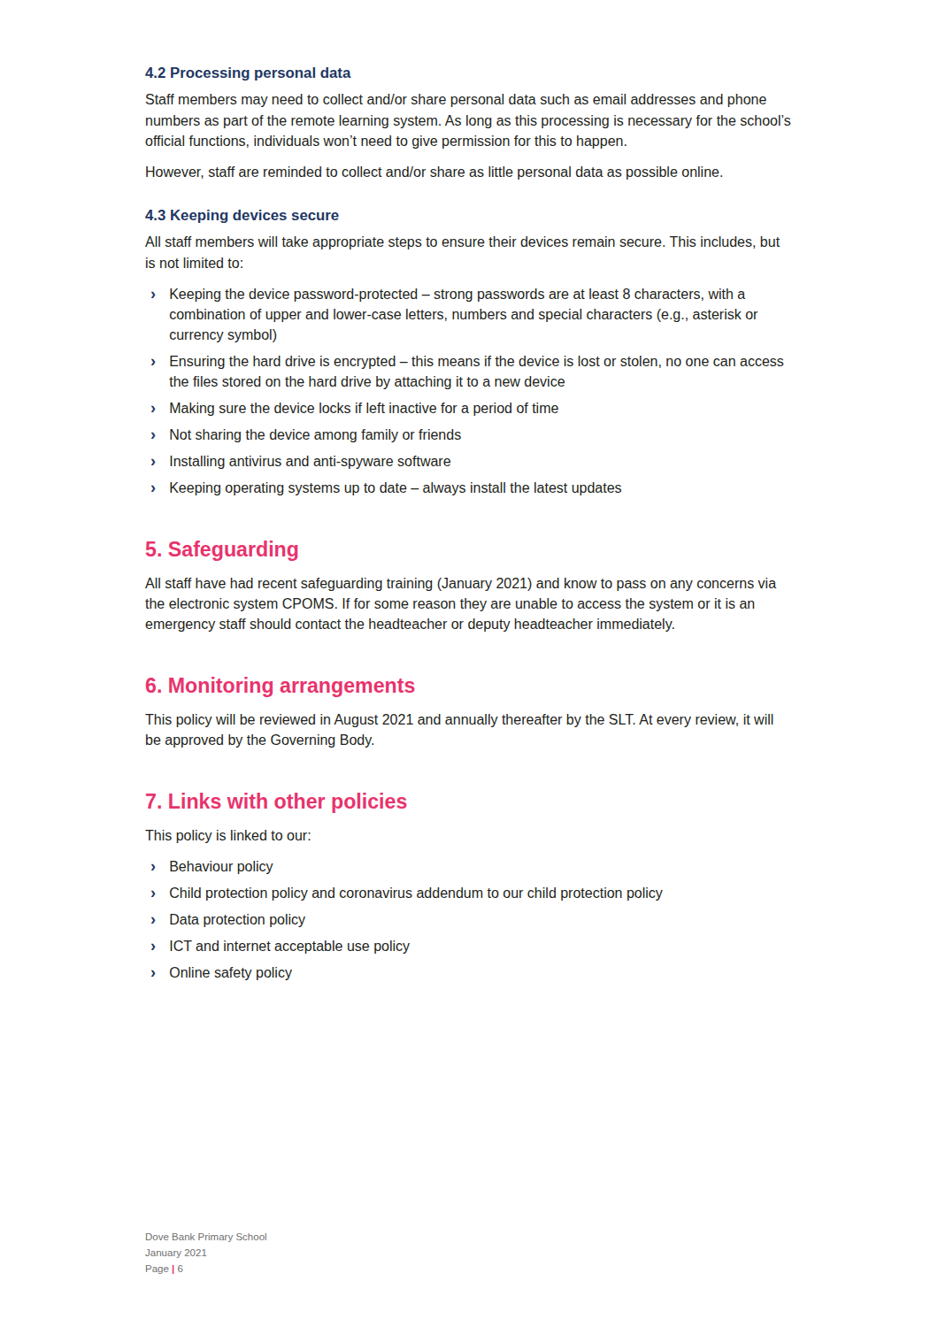4.2 Processing personal data
Staff members may need to collect and/or share personal data such as email addresses and phone numbers as part of the remote learning system. As long as this processing is necessary for the school’s official functions, individuals won’t need to give permission for this to happen.
However, staff are reminded to collect and/or share as little personal data as possible online.
4.3 Keeping devices secure
All staff members will take appropriate steps to ensure their devices remain secure. This includes, but is not limited to:
Keeping the device password-protected – strong passwords are at least 8 characters, with a combination of upper and lower-case letters, numbers and special characters (e.g., asterisk or currency symbol)
Ensuring the hard drive is encrypted – this means if the device is lost or stolen, no one can access the files stored on the hard drive by attaching it to a new device
Making sure the device locks if left inactive for a period of time
Not sharing the device among family or friends
Installing antivirus and anti-spyware software
Keeping operating systems up to date – always install the latest updates
5. Safeguarding
All staff have had recent safeguarding training (January 2021) and know to pass on any concerns via the electronic system CPOMS. If for some reason they are unable to access the system or it is an emergency staff should contact the headteacher or deputy headteacher immediately.
6. Monitoring arrangements
This policy will be reviewed in August 2021 and annually thereafter by the SLT. At every review, it will be approved by the Governing Body.
7. Links with other policies
This policy is linked to our:
Behaviour policy
Child protection policy and coronavirus addendum to our child protection policy
Data protection policy
ICT and internet acceptable use policy
Online safety policy
Dove Bank Primary School
January 2021
Page | 6